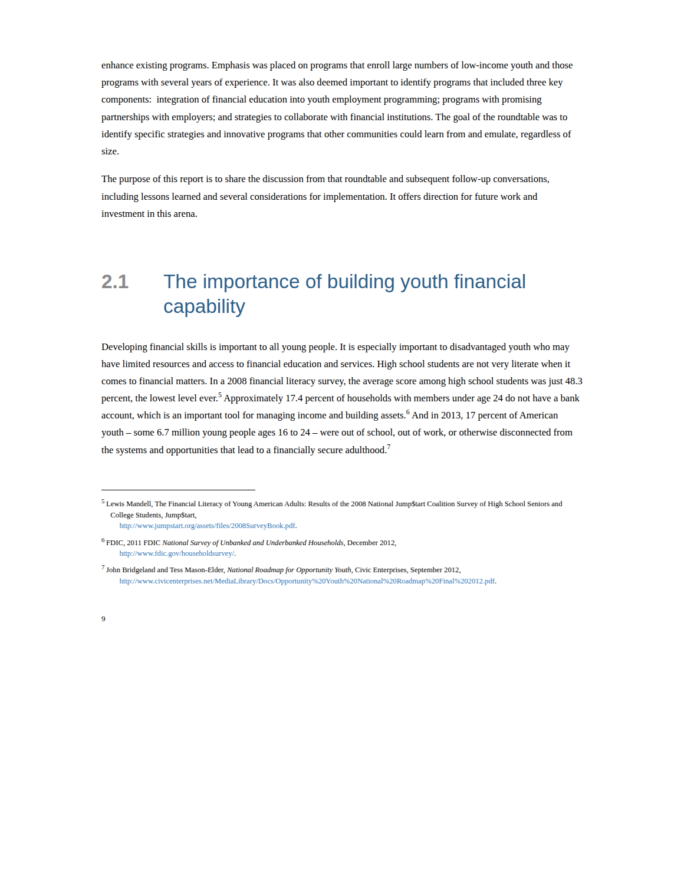enhance existing programs. Emphasis was placed on programs that enroll large numbers of low-income youth and those programs with several years of experience. It was also deemed important to identify programs that included three key components: integration of financial education into youth employment programming; programs with promising partnerships with employers; and strategies to collaborate with financial institutions. The goal of the roundtable was to identify specific strategies and innovative programs that other communities could learn from and emulate, regardless of size.
The purpose of this report is to share the discussion from that roundtable and subsequent follow-up conversations, including lessons learned and several considerations for implementation. It offers direction for future work and investment in this arena.
2.1 The importance of building youth financial capability
Developing financial skills is important to all young people. It is especially important to disadvantaged youth who may have limited resources and access to financial education and services. High school students are not very literate when it comes to financial matters. In a 2008 financial literacy survey, the average score among high school students was just 48.3 percent, the lowest level ever.5 Approximately 17.4 percent of households with members under age 24 do not have a bank account, which is an important tool for managing income and building assets.6 And in 2013, 17 percent of American youth – some 6.7 million young people ages 16 to 24 – were out of school, out of work, or otherwise disconnected from the systems and opportunities that lead to a financially secure adulthood.7
5 Lewis Mandell, The Financial Literacy of Young American Adults: Results of the 2008 National Jump$tart Coalition Survey of High School Seniors and College Students, Jump$tart,
http://www.jumpstart.org/assets/files/2008SurveyBook.pdf.
6 FDIC, 2011 FDIC National Survey of Unbanked and Underbanked Households, December 2012,
http://www.fdic.gov/householdsurvey/.
7 John Bridgeland and Tess Mason-Elder, National Roadmap for Opportunity Youth, Civic Enterprises, September 2012,
http://www.civicenterprises.net/MediaLibrary/Docs/Opportunity%20Youth%20National%20Roadmap%20Final%202012.pdf.
9